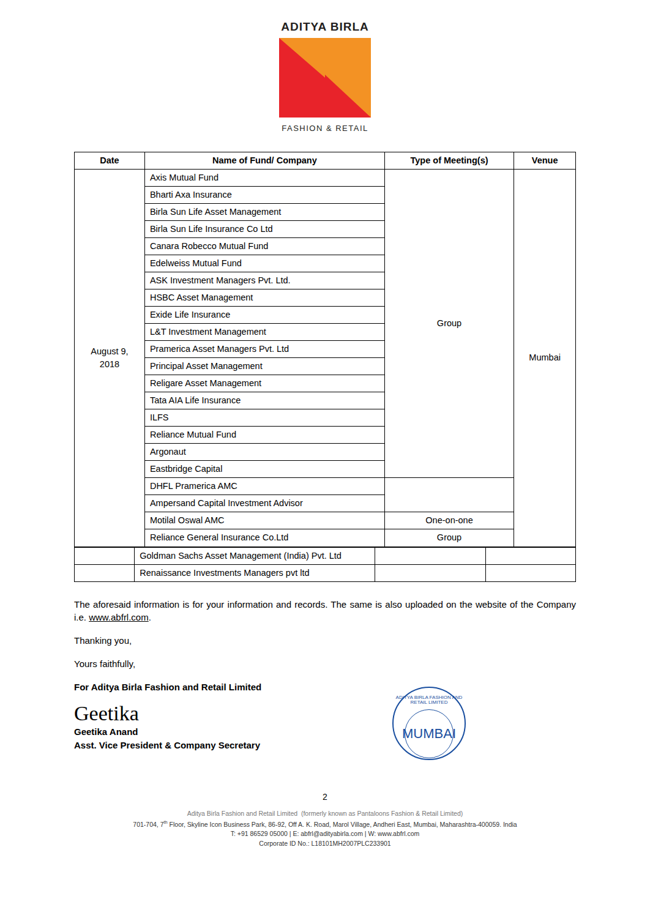ADITYA BIRLA
FASHION & RETAIL
| Date | Name of Fund/ Company | Type of Meeting(s) | Venue |
| --- | --- | --- | --- |
| August 9, 2018 | Axis Mutual Fund | Group | Mumbai |
| Bharti Axa Insurance |
| Birla Sun Life Asset Management |
| Birla Sun Life Insurance Co Ltd |
| Canara Robecco Mutual Fund |
| Edelweiss Mutual Fund |
| ASK Investment Managers Pvt. Ltd. |
| HSBC Asset Management |
| Exide Life Insurance |
| L&T Investment Management |
| Pramerica Asset Managers Pvt. Ltd |
| Principal Asset Management |
| Religare Asset Management |
| Tata AIA Life Insurance |
| ILFS |
| Reliance Mutual Fund |
| Argonaut |
| Eastbridge Capital |
| DHFL Pramerica AMC | |
| Ampersand Capital Investment Advisor |
| Motilal Oswal AMC | One-on-one |
| Reliance General Insurance Co.Ltd | Group |
| | Goldman Sachs Asset Management (India) Pvt. Ltd | | |
| | Renaissance Investments Managers pvt ltd | | |
The aforesaid information is for your information and records. The same is also uploaded on the website of the Company i.e. www.abfrl.com.
Thanking you,
Yours faithfully,
For Aditya Birla Fashion and Retail Limited
Geetika
Geetika Anand
Asst. Vice President & Company Secretary
ADITYA BIRLA FASHION AND RETAIL LIMITED
MUMBAI
2
Aditya Birla Fashion and Retail Limited (formerly known as Pantaloons Fashion & Retail Limited)
701-704, 7th Floor, Skyline Icon Business Park, 86-92, Off A. K. Road, Marol Village, Andheri East, Mumbai, Maharashtra-400059. India
T: +91 86529 05000 | E: abfrl@adityabirla.com | W: www.abfrl.com
Corporate ID No.: L18101MH2007PLC233901